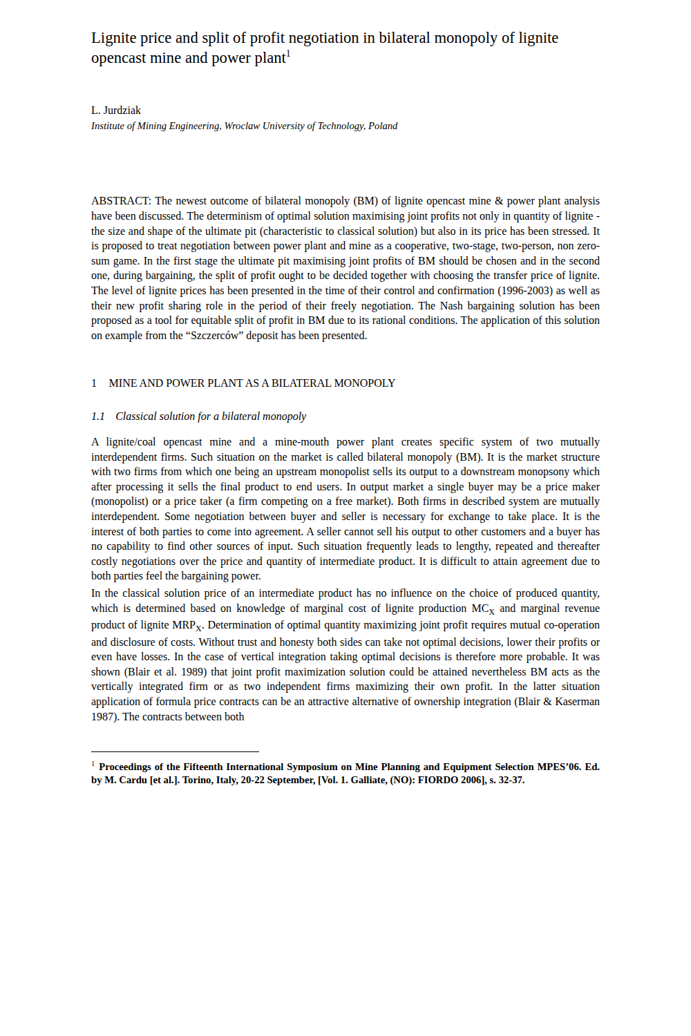Lignite price and split of profit negotiation in bilateral monopoly of lignite opencast mine and power plant1
L. Jurdziak
Institute of Mining Engineering, Wroclaw University of Technology, Poland
ABSTRACT: The newest outcome of bilateral monopoly (BM) of lignite opencast mine & power plant analysis have been discussed. The determinism of optimal solution maximising joint profits not only in quantity of lignite - the size and shape of the ultimate pit (characteristic to classical solution) but also in its price has been stressed. It is proposed to treat negotiation between power plant and mine as a cooperative, two-stage, two-person, non zero-sum game. In the first stage the ultimate pit maximising joint profits of BM should be chosen and in the second one, during bargaining, the split of profit ought to be decided together with choosing the transfer price of lignite. The level of lignite prices has been presented in the time of their control and confirmation (1996-2003) as well as their new profit sharing role in the period of their freely negotiation. The Nash bargaining solution has been proposed as a tool for equitable split of profit in BM due to its rational conditions. The application of this solution on example from the “Szczerców” deposit has been presented.
1 MINE AND POWER PLANT AS A BILATERAL MONOPOLY
1.1 Classical solution for a bilateral monopoly
A lignite/coal opencast mine and a mine-mouth power plant creates specific system of two mutually interdependent firms. Such situation on the market is called bilateral monopoly (BM). It is the market structure with two firms from which one being an upstream monopolist sells its output to a downstream monopsony which after processing it sells the final product to end users. In output market a single buyer may be a price maker (monopolist) or a price taker (a firm competing on a free market). Both firms in described system are mutually interdependent. Some negotiation between buyer and seller is necessary for exchange to take place. It is the interest of both parties to come into agreement. A seller cannot sell his output to other customers and a buyer has no capability to find other sources of input. Such situation frequently leads to lengthy, repeated and thereafter costly negotiations over the price and quantity of intermediate product. It is difficult to attain agreement due to both parties feel the bargaining power.
In the classical solution price of an intermediate product has no influence on the choice of produced quantity, which is determined based on knowledge of marginal cost of lignite production MCX and marginal revenue product of lignite MRPX. Determination of optimal quantity maximizing joint profit requires mutual co-operation and disclosure of costs. Without trust and honesty both sides can take not optimal decisions, lower their profits or even have losses. In the case of vertical integration taking optimal decisions is therefore more probable. It was shown (Blair et al. 1989) that joint profit maximization solution could be attained nevertheless BM acts as the vertically integrated firm or as two independent firms maximizing their own profit. In the latter situation application of formula price contracts can be an attractive alternative of ownership integration (Blair & Kaserman 1987). The contracts between both
1 Proceedings of the Fifteenth International Symposium on Mine Planning and Equipment Selection MPES’06. Ed. by M. Cardu [et al.]. Torino, Italy, 20-22 September, [Vol. 1. Galliate, (NO): FIORDO 2006], s. 32-37.